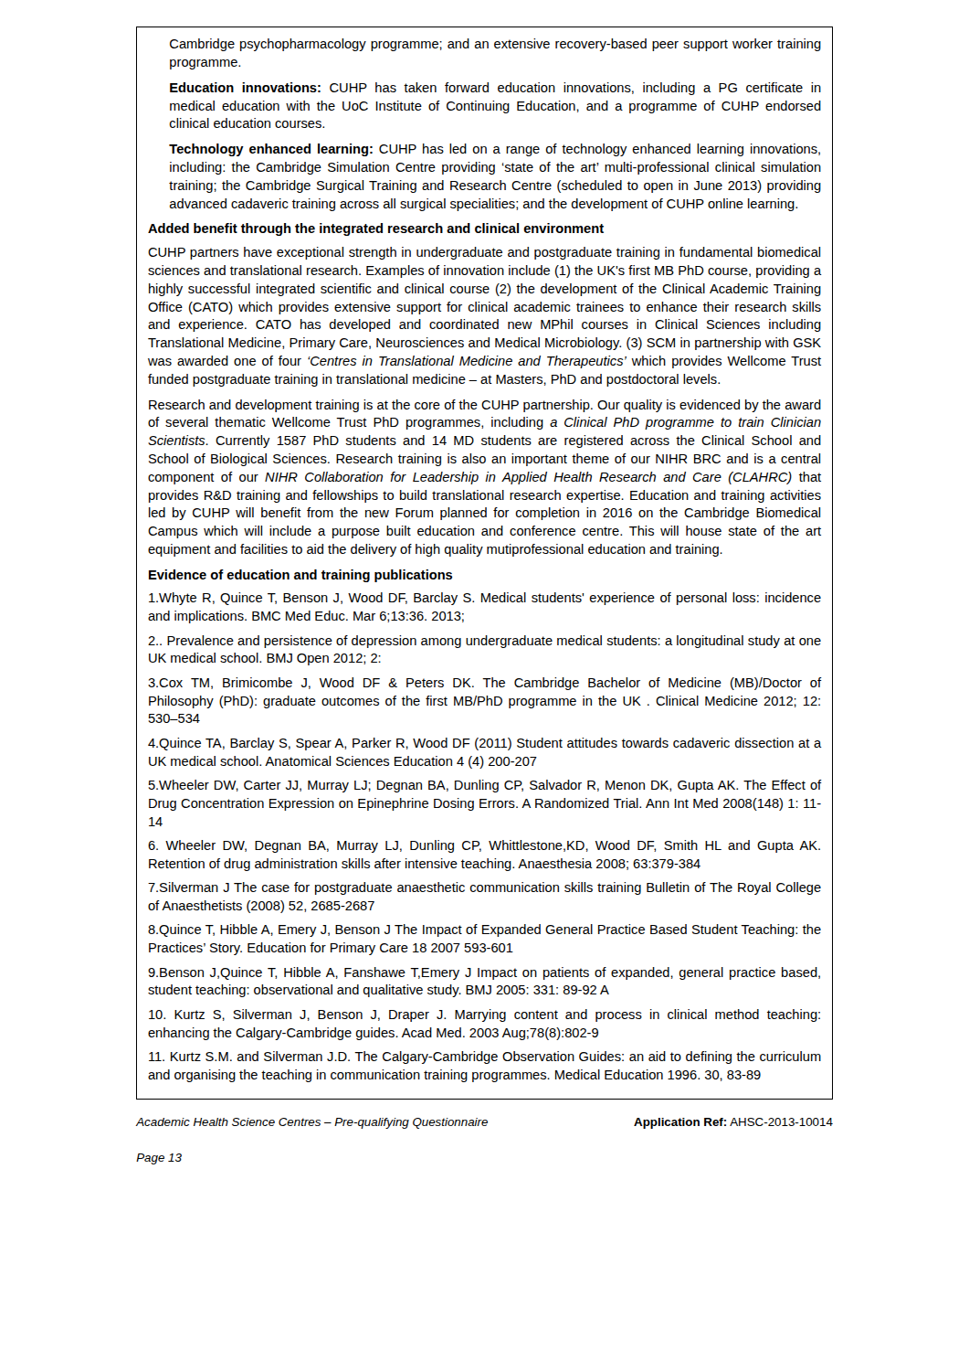Cambridge psychopharmacology programme; and an extensive recovery-based peer support worker training programme.
Education innovations: CUHP has taken forward education innovations, including a PG certificate in medical education with the UoC Institute of Continuing Education, and a programme of CUHP endorsed clinical education courses.
Technology enhanced learning: CUHP has led on a range of technology enhanced learning innovations, including: the Cambridge Simulation Centre providing ‘state of the art’ multi-professional clinical simulation training; the Cambridge Surgical Training and Research Centre (scheduled to open in June 2013) providing advanced cadaveric training across all surgical specialities; and the development of CUHP online learning.
Added benefit through the integrated research and clinical environment
CUHP partners have exceptional strength in undergraduate and postgraduate training in fundamental biomedical sciences and translational research. Examples of innovation include (1) the UK's first MB PhD course, providing a highly successful integrated scientific and clinical course (2) the development of the Clinical Academic Training Office (CATO) which provides extensive support for clinical academic trainees to enhance their research skills and experience. CATO has developed and coordinated new MPhil courses in Clinical Sciences including Translational Medicine, Primary Care, Neurosciences and Medical Microbiology. (3) SCM in partnership with GSK was awarded one of four ‘Centres in Translational Medicine and Therapeutics’ which provides Wellcome Trust funded postgraduate training in translational medicine – at Masters, PhD and postdoctoral levels.
Research and development training is at the core of the CUHP partnership. Our quality is evidenced by the award of several thematic Wellcome Trust PhD programmes, including a Clinical PhD programme to train Clinician Scientists. Currently 1587 PhD students and 14 MD students are registered across the Clinical School and School of Biological Sciences. Research training is also an important theme of our NIHR BRC and is a central component of our NIHR Collaboration for Leadership in Applied Health Research and Care (CLAHRC) that provides R&D training and fellowships to build translational research expertise. Education and training activities led by CUHP will benefit from the new Forum planned for completion in 2016 on the Cambridge Biomedical Campus which will include a purpose built education and conference centre. This will house state of the art equipment and facilities to aid the delivery of high quality mutiprofessional education and training.
Evidence of education and training publications
1.Whyte R, Quince T, Benson J, Wood DF, Barclay S. Medical students' experience of personal loss: incidence and implications. BMC Med Educ. Mar 6;13:36. 2013;
2.. Prevalence and persistence of depression among undergraduate medical students: a longitudinal study at one UK medical school. BMJ Open 2012; 2:
3.Cox TM, Brimicombe J, Wood DF & Peters DK. The Cambridge Bachelor of Medicine (MB)/Doctor of Philosophy (PhD): graduate outcomes of the first MB/PhD programme in the UK . Clinical Medicine 2012; 12: 530–534
4.Quince TA, Barclay S, Spear A, Parker R, Wood DF (2011) Student attitudes towards cadaveric dissection at a UK medical school. Anatomical Sciences Education 4 (4) 200-207
5.Wheeler DW, Carter JJ, Murray LJ; Degnan BA, Dunling CP, Salvador R, Menon DK, Gupta AK. The Effect of Drug Concentration Expression on Epinephrine Dosing Errors. A Randomized Trial. Ann Int Med 2008(148) 1: 11-14
6. Wheeler DW, Degnan BA, Murray LJ, Dunling CP, Whittlestone,KD, Wood DF, Smith HL and Gupta AK. Retention of drug administration skills after intensive teaching. Anaesthesia 2008; 63:379-384
7.Silverman J The case for postgraduate anaesthetic communication skills training Bulletin of The Royal College of Anaesthetists (2008) 52, 2685-2687
8.Quince T, Hibble A, Emery J, Benson J The Impact of Expanded General Practice Based Student Teaching: the Practices’ Story. Education for Primary Care 18 2007 593-601
9.Benson J,Quince T, Hibble A, Fanshawe T,Emery J Impact on patients of expanded, general practice based, student teaching: observational and qualitative study. BMJ 2005: 331: 89-92 A
10. Kurtz S, Silverman J, Benson J, Draper J. Marrying content and process in clinical method teaching: enhancing the Calgary-Cambridge guides. Acad Med. 2003 Aug;78(8):802-9
11. Kurtz S.M. and Silverman J.D. The Calgary-Cambridge Observation Guides: an aid to defining the curriculum and organising the teaching in communication training programmes. Medical Education 1996. 30, 83-89
Academic Health Science Centres – Pre-qualifying Questionnaire Application Ref: AHSC-2013-10014
Page 13